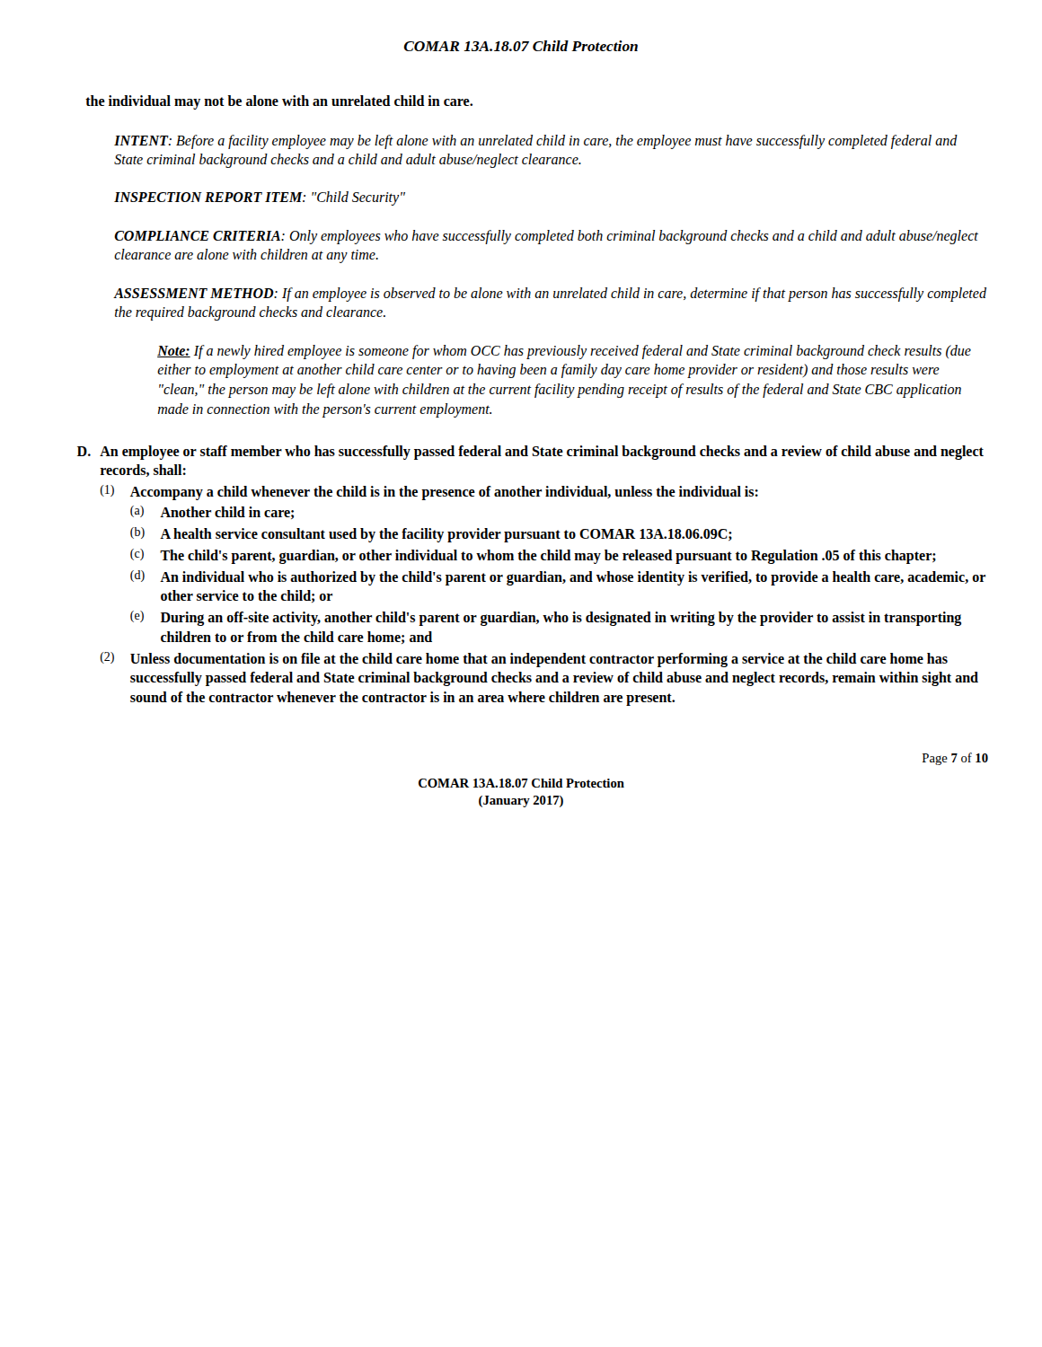COMAR 13A.18.07 Child Protection
the individual may not be alone with an unrelated child in care.
INTENT: Before a facility employee may be left alone with an unrelated child in care, the employee must have successfully completed federal and State criminal background checks and a child and adult abuse/neglect clearance.
INSPECTION REPORT ITEM: "Child Security"
COMPLIANCE CRITERIA: Only employees who have successfully completed both criminal background checks and a child and adult abuse/neglect clearance are alone with children at any time.
ASSESSMENT METHOD: If an employee is observed to be alone with an unrelated child in care, determine if that person has successfully completed the required background checks and clearance.
Note: If a newly hired employee is someone for whom OCC has previously received federal and State criminal background check results (due either to employment at another child care center or to having been a family day care home provider or resident) and those results were "clean," the person may be left alone with children at the current facility pending receipt of results of the federal and State CBC application made in connection with the person's current employment.
D. An employee or staff member who has successfully passed federal and State criminal background checks and a review of child abuse and neglect records, shall:
(1) Accompany a child whenever the child is in the presence of another individual, unless the individual is:
(a) Another child in care;
(b) A health service consultant used by the facility provider pursuant to COMAR 13A.18.06.09C;
(c) The child's parent, guardian, or other individual to whom the child may be released pursuant to Regulation .05 of this chapter;
(d) An individual who is authorized by the child's parent or guardian, and whose identity is verified, to provide a health care, academic, or other service to the child; or
(e) During an off-site activity, another child's parent or guardian, who is designated in writing by the provider to assist in transporting children to or from the child care home; and
(2) Unless documentation is on file at the child care home that an independent contractor performing a service at the child care home has successfully passed federal and State criminal background checks and a review of child abuse and neglect records, remain within sight and sound of the contractor whenever the contractor is in an area where children are present.
Page 7 of 10
COMAR 13A.18.07 Child Protection
(January 2017)